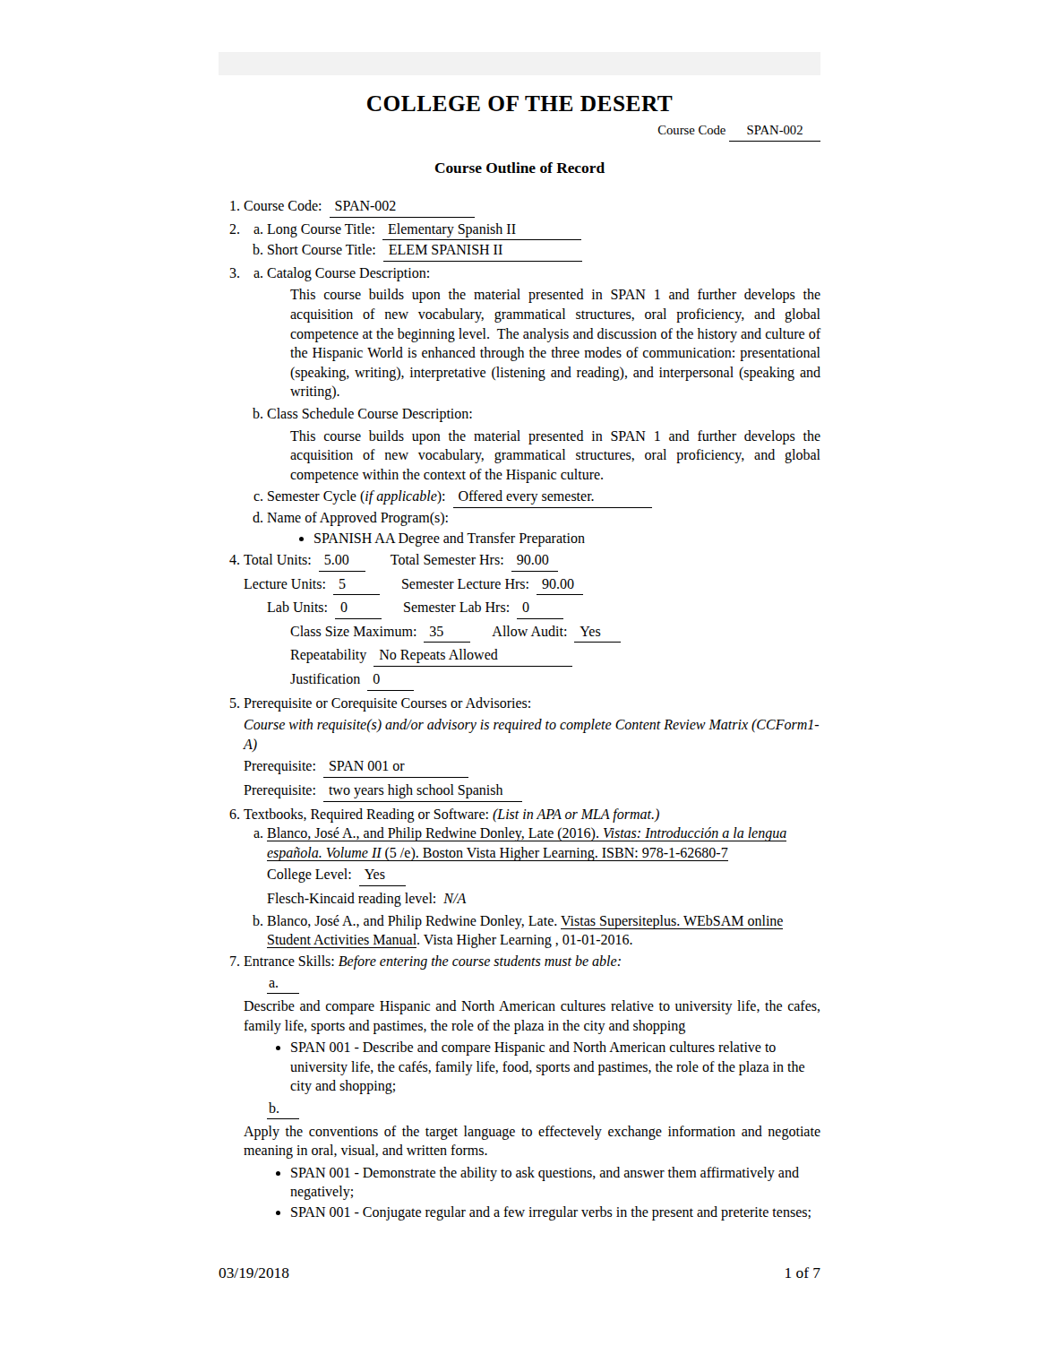COLLEGE OF THE DESERT
Course Code SPAN-002
Course Outline of Record
Course Code: SPAN-002
Long Course Title: Elementary Spanish II
Short Course Title: ELEM SPANISH II
Catalog Course Description:
This course builds upon the material presented in SPAN 1 and further develops the acquisition of new vocabulary, grammatical structures, oral proficiency, and global competence at the beginning level. The analysis and discussion of the history and culture of the Hispanic World is enhanced through the three modes of communication: presentational (speaking, writing), interpretative (listening and reading), and interpersonal (speaking and writing).
Class Schedule Course Description:
This course builds upon the material presented in SPAN 1 and further develops the acquisition of new vocabulary, grammatical structures, oral proficiency, and global competence within the context of the Hispanic culture.
Semester Cycle (if applicable): Offered every semester.
Name of Approved Program(s):
SPANISH AA Degree and Transfer Preparation
Total Units: 5.00 Total Semester Hrs: 90.00
Lecture Units: 5 Semester Lecture Hrs: 90.00
Lab Units: 0 Semester Lab Hrs: 0
Class Size Maximum: 35 Allow Audit: Yes
Repeatability No Repeats Allowed
Justification 0
Prerequisite or Corequisite Courses or Advisories:
Course with requisite(s) and/or advisory is required to complete Content Review Matrix (CCForm1-A)
Prerequisite: SPAN 001 or
Prerequisite: two years high school Spanish
Textbooks, Required Reading or Software: (List in APA or MLA format.)
Blanco, José A., and Philip Redwine Donley, Late (2016). Vistas: Introducción a la lengua española. Volume II (5 /e). Boston Vista Higher Learning. ISBN: 978-1-62680-7
College Level: Yes
Flesch-Kincaid reading level: N/A
Blanco, José A., and Philip Redwine Donley, Late. Vistas Supersiteplus. WEbSAM online Student Activities Manual. Vista Higher Learning , 01-01-2016.
Entrance Skills: Before entering the course students must be able:
a.
Describe and compare Hispanic and North American cultures relative to university life, the cafes, family life, sports and pastimes, the role of the plaza in the city and shopping
SPAN 001 - Describe and compare Hispanic and North American cultures relative to university life, the cafés, family life, food, sports and pastimes, the role of the plaza in the city and shopping;
b.
Apply the conventions of the target language to effectevely exchange information and negotiate meaning in oral, visual, and written forms.
SPAN 001 - Demonstrate the ability to ask questions, and answer them affirmatively and negatively;
SPAN 001 - Conjugate regular and a few irregular verbs in the present and preterite tenses;
03/19/2018
1 of 7